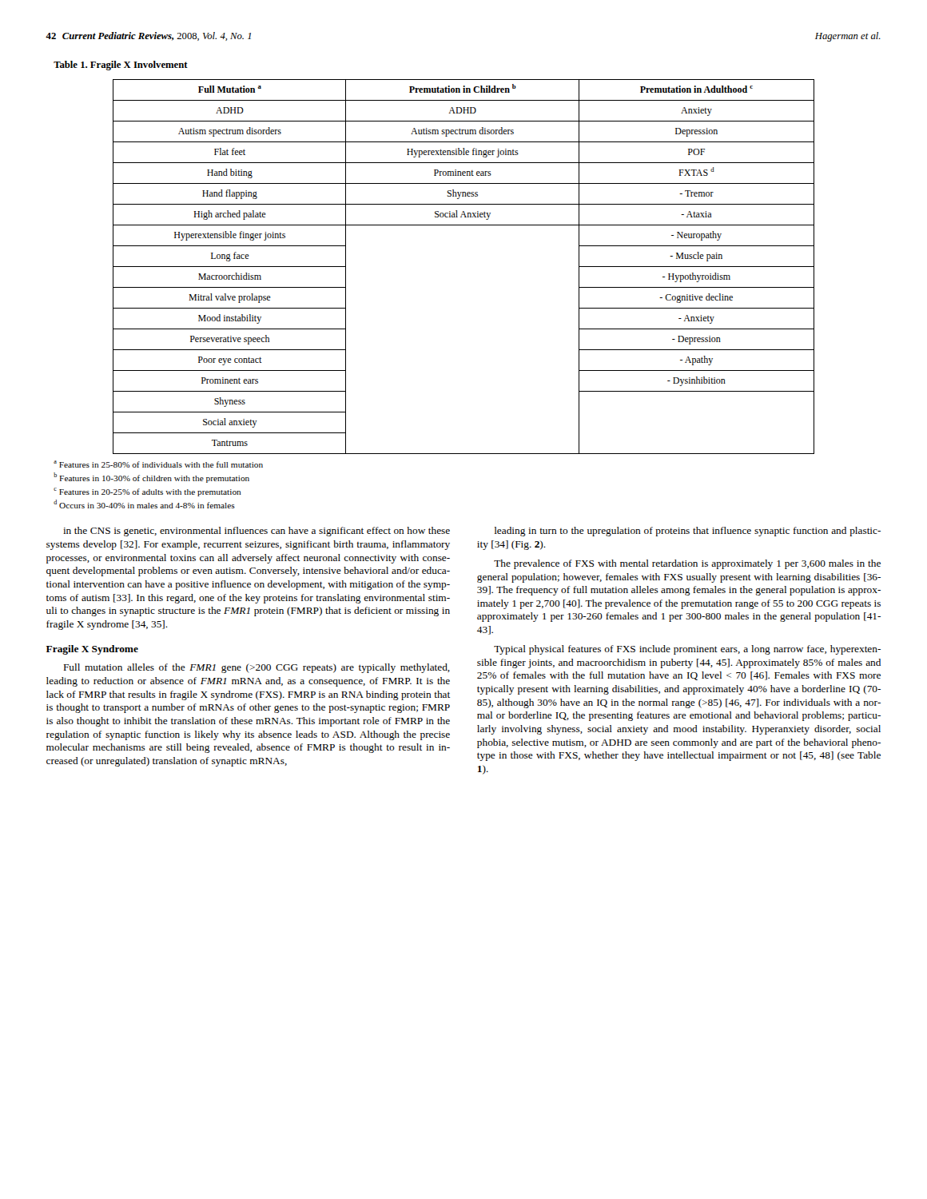42 Current Pediatric Reviews, 2008, Vol. 4, No. 1
Hagerman et al.
Table 1. Fragile X Involvement
| Full Mutation a | Premutation in Children b | Premutation in Adulthood c |
| --- | --- | --- |
| ADHD | ADHD | Anxiety |
| Autism spectrum disorders | Autism spectrum disorders | Depression |
| Flat feet | Hyperextensible finger joints | POF |
| Hand biting | Prominent ears | FXTAS d |
| Hand flapping | Shyness | - Tremor |
| High arched palate | Social Anxiety | - Ataxia |
| Hyperextensible finger joints | | - Neuropathy |
| Long face | | - Muscle pain |
| Macroorchidism | | - Hypothyroidism |
| Mitral valve prolapse | | - Cognitive decline |
| Mood instability | | - Anxiety |
| Perseverative speech | | - Depression |
| Poor eye contact | | - Apathy |
| Prominent ears | | - Dysinhibition |
| Shyness | | |
| Social anxiety | | |
| Tantrums | | |
a Features in 25-80% of individuals with the full mutation
b Features in 10-30% of children with the premutation
c Features in 20-25% of adults with the premutation
d Occurs in 30-40% in males and 4-8% in females
in the CNS is genetic, environmental influences can have a significant effect on how these systems develop [32]. For example, recurrent seizures, significant birth trauma, inflammatory processes, or environmental toxins can all adversely affect neuronal connectivity with consequent developmental problems or even autism. Conversely, intensive behavioral and/or educational intervention can have a positive influence on development, with mitigation of the symptoms of autism [33]. In this regard, one of the key proteins for translating environmental stimuli to changes in synaptic structure is the FMR1 protein (FMRP) that is deficient or missing in fragile X syndrome [34, 35].
Fragile X Syndrome
Full mutation alleles of the FMR1 gene (>200 CGG repeats) are typically methylated, leading to reduction or absence of FMR1 mRNA and, as a consequence, of FMRP. It is the lack of FMRP that results in fragile X syndrome (FXS). FMRP is an RNA binding protein that is thought to transport a number of mRNAs of other genes to the post-synaptic region; FMRP is also thought to inhibit the translation of these mRNAs. This important role of FMRP in the regulation of synaptic function is likely why its absence leads to ASD. Although the precise molecular mechanisms are still being revealed, absence of FMRP is thought to result in increased (or unregulated) translation of synaptic mRNAs,
leading in turn to the upregulation of proteins that influence synaptic function and plasticity [34] (Fig. 2).
The prevalence of FXS with mental retardation is approximately 1 per 3,600 males in the general population; however, females with FXS usually present with learning disabilities [36-39]. The frequency of full mutation alleles among females in the general population is approximately 1 per 2,700 [40]. The prevalence of the premutation range of 55 to 200 CGG repeats is approximately 1 per 130-260 females and 1 per 300-800 males in the general population [41-43].
Typical physical features of FXS include prominent ears, a long narrow face, hyperextensible finger joints, and macroorchidism in puberty [44, 45]. Approximately 85% of males and 25% of females with the full mutation have an IQ level < 70 [46]. Females with FXS more typically present with learning disabilities, and approximately 40% have a borderline IQ (70-85), although 30% have an IQ in the normal range (>85) [46, 47]. For individuals with a normal or borderline IQ, the presenting features are emotional and behavioral problems; particularly involving shyness, social anxiety and mood instability. Hyperanxiety disorder, social phobia, selective mutism, or ADHD are seen commonly and are part of the behavioral phenotype in those with FXS, whether they have intellectual impairment or not [45, 48] (see Table 1).